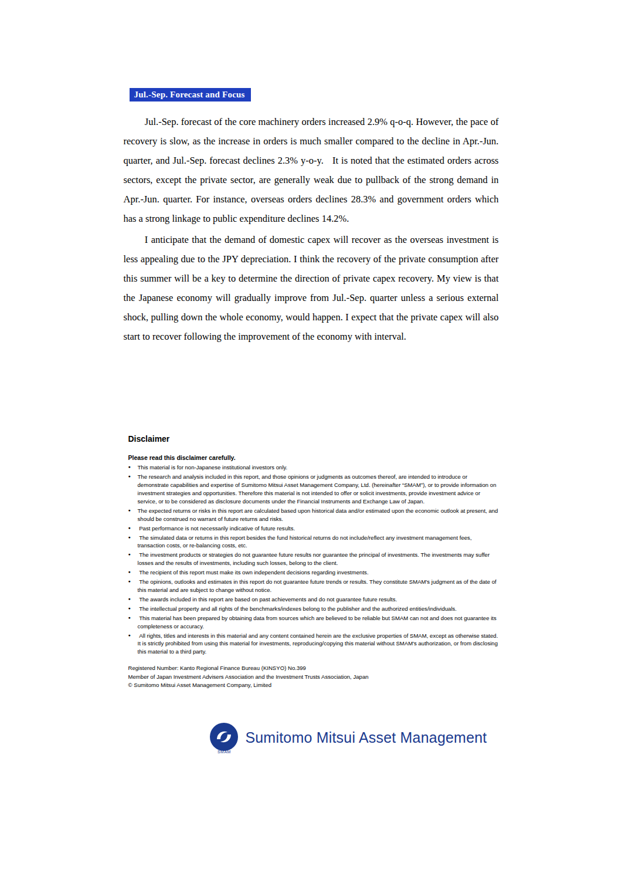Jul.-Sep. Forecast and Focus
Jul.-Sep. forecast of the core machinery orders increased 2.9% q-o-q. However, the pace of recovery is slow, as the increase in orders is much smaller compared to the decline in Apr.-Jun. quarter, and Jul.-Sep. forecast declines 2.3% y-o-y. It is noted that the estimated orders across sectors, except the private sector, are generally weak due to pullback of the strong demand in Apr.-Jun. quarter. For instance, overseas orders declines 28.3% and government orders which has a strong linkage to public expenditure declines 14.2%.
I anticipate that the demand of domestic capex will recover as the overseas investment is less appealing due to the JPY depreciation. I think the recovery of the private consumption after this summer will be a key to determine the direction of private capex recovery. My view is that the Japanese economy will gradually improve from Jul.-Sep. quarter unless a serious external shock, pulling down the whole economy, would happen. I expect that the private capex will also start to recover following the improvement of the economy with interval.
Disclaimer
Please read this disclaimer carefully.
This material is for non-Japanese institutional investors only.
The research and analysis included in this report, and those opinions or judgments as outcomes thereof, are intended to introduce or demonstrate capabilities and expertise of Sumitomo Mitsui Asset Management Company, Ltd. (hereinafter “SMAM”), or to provide information on investment strategies and opportunities. Therefore this material is not intended to offer or solicit investments, provide investment advice or service, or to be considered as disclosure documents under the Financial Instruments and Exchange Law of Japan.
The expected returns or risks in this report are calculated based upon historical data and/or estimated upon the economic outlook at present, and should be construed no warrant of future returns and risks.
Past performance is not necessarily indicative of future results.
The simulated data or returns in this report besides the fund historical returns do not include/reflect any investment management fees, transaction costs, or re-balancing costs, etc.
The investment products or strategies do not guarantee future results nor guarantee the principal of investments. The investments may suffer losses and the results of investments, including such losses, belong to the client.
The recipient of this report must make its own independent decisions regarding investments.
The opinions, outlooks and estimates in this report do not guarantee future trends or results. They constitute SMAM's judgment as of the date of this material and are subject to change without notice.
The awards included in this report are based on past achievements and do not guarantee future results.
The intellectual property and all rights of the benchmarks/indexes belong to the publisher and the authorized entities/individuals.
This material has been prepared by obtaining data from sources which are believed to be reliable but SMAM can not and does not guarantee its completeness or accuracy.
All rights, titles and interests in this material and any content contained herein are the exclusive properties of SMAM, except as otherwise stated. It is strictly prohibited from using this material for investments, reproducing/copying this material without SMAM's authorization, or from disclosing this material to a third party.
Registered Number: Kanto Regional Finance Bureau (KINSYO) No.399
Member of Japan Investment Advisers Association and the Investment Trusts Association, Japan
© Sumitomo Mitsui Asset Management Company, Limited
SMAM
Sumitomo Mitsui Asset Management